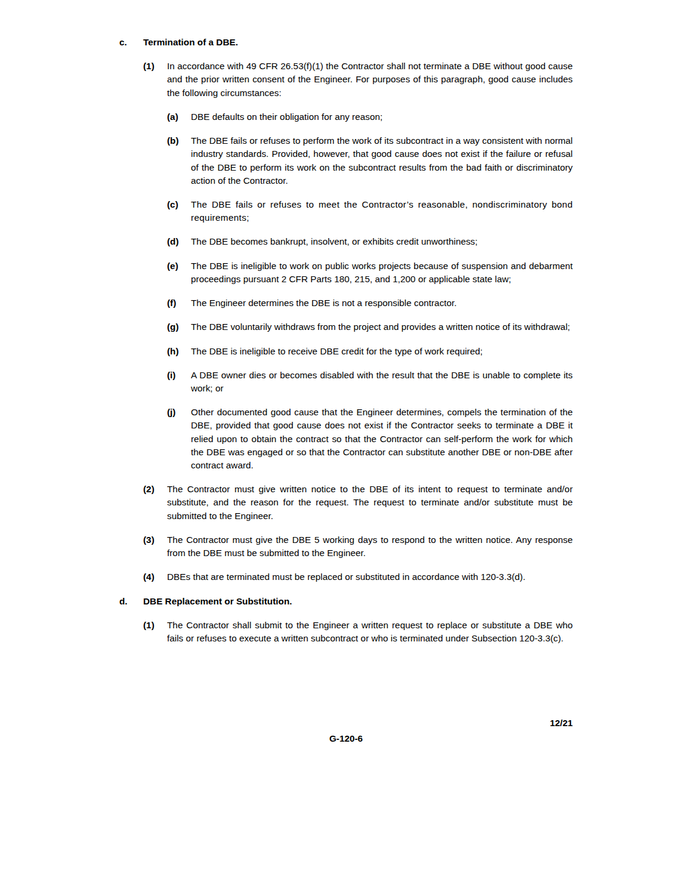c.
Termination of a DBE.
(1)
In accordance with 49 CFR 26.53(f)(1) the Contractor shall not terminate a DBE without good cause and the prior written consent of the Engineer. For purposes of this paragraph, good cause includes the following circumstances:
(a)
DBE defaults on their obligation for any reason;
(b)
The DBE fails or refuses to perform the work of its subcontract in a way consistent with normal industry standards. Provided, however, that good cause does not exist if the failure or refusal of the DBE to perform its work on the subcontract results from the bad faith or discriminatory action of the Contractor.
(c)
The DBE fails or refuses to meet the Contractor’s reasonable, nondiscriminatory bond requirements;
(d)
The DBE becomes bankrupt, insolvent, or exhibits credit unworthiness;
(e)
The DBE is ineligible to work on public works projects because of suspension and debarment proceedings pursuant 2 CFR Parts 180, 215, and 1,200 or applicable state law;
(f)
The Engineer determines the DBE is not a responsible contractor.
(g)
The DBE voluntarily withdraws from the project and provides a written notice of its withdrawal;
(h)
The DBE is ineligible to receive DBE credit for the type of work required;
(i)
A DBE owner dies or becomes disabled with the result that the DBE is unable to complete its work; or
(j)
Other documented good cause that the Engineer determines, compels the termination of the DBE, provided that good cause does not exist if the Contractor seeks to terminate a DBE it relied upon to obtain the contract so that the Contractor can self-perform the work for which the DBE was engaged or so that the Contractor can substitute another DBE or non-DBE after contract award.
(2)
The Contractor must give written notice to the DBE of its intent to request to terminate and/or substitute, and the reason for the request. The request to terminate and/or substitute must be submitted to the Engineer.
(3)
The Contractor must give the DBE 5 working days to respond to the written notice. Any response from the DBE must be submitted to the Engineer.
(4)
DBEs that are terminated must be replaced or substituted in accordance with 120-3.3(d).
d.
DBE Replacement or Substitution.
(1)
The Contractor shall submit to the Engineer a written request to replace or substitute a DBE who fails or refuses to execute a written subcontract or who is terminated under Subsection 120-3.3(c).
12/21
G-120-6